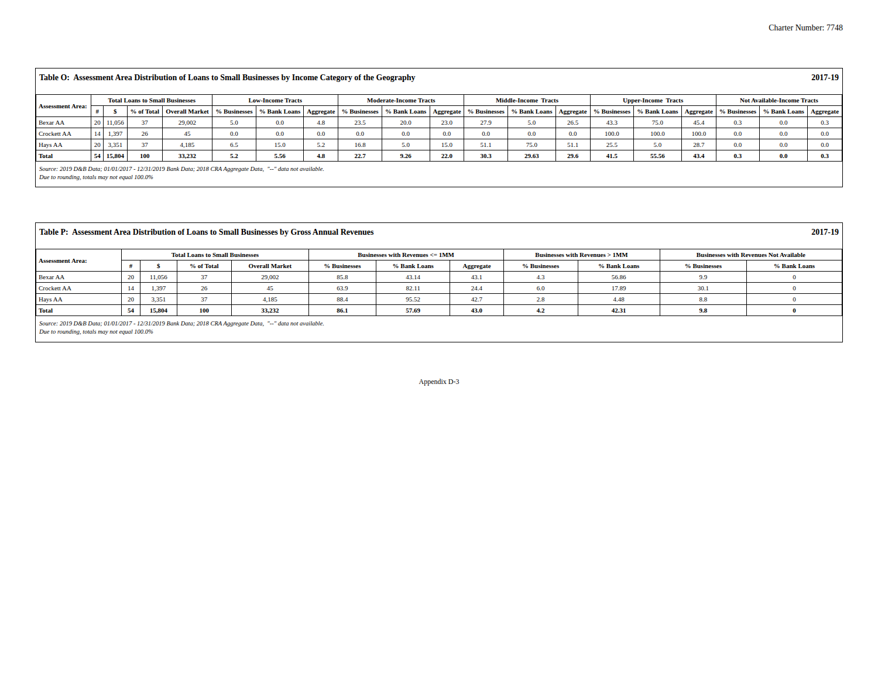Charter Number: 7748
Table O: Assessment Area Distribution of Loans to Small Businesses by Income Category of the Geography 2017-19
| Assessment Area: | Total Loans to Small Businesses | Low-Income Tracts | Moderate-Income Tracts | Middle-Income Tracts | Upper-Income Tracts | Not Available-Income Tracts |
| --- | --- | --- | --- | --- | --- | --- |
| # | $ | % of Total | Overall Market | % Businesses | % Bank Loans | Aggregate | % Businesses | % Bank Loans | Aggregate | % Businesses | % Bank Loans | Aggregate | % Businesses | % Bank Loans | Aggregate | % Businesses | % Bank Loans | Aggregate |
| Bexar AA | 20 | 11,056 | 37 | 29,002 | 5.0 | 0.0 | 4.8 | 23.5 | 20.0 | 23.0 | 27.9 | 5.0 | 26.5 | 43.3 | 75.0 | 45.4 | 0.3 | 0.0 | 0.3 |
| Crockett AA | 14 | 1,397 | 26 | 45 | 0.0 | 0.0 | 0.0 | 0.0 | 0.0 | 0.0 | 0.0 | 0.0 | 0.0 | 100.0 | 100.0 | 100.0 | 0.0 | 0.0 | 0.0 |
| Hays AA | 20 | 3,351 | 37 | 4,185 | 6.5 | 15.0 | 5.2 | 16.8 | 5.0 | 15.0 | 51.1 | 75.0 | 51.1 | 25.5 | 5.0 | 28.7 | 0.0 | 0.0 | 0.0 |
| Total | 54 | 15,804 | 100 | 33,232 | 5.2 | 5.56 | 4.8 | 22.7 | 9.26 | 22.0 | 30.3 | 29.63 | 29.6 | 41.5 | 55.56 | 43.4 | 0.3 | 0.0 | 0.3 |
Source: 2019 D&B Data; 01/01/2017 - 12/31/2019 Bank Data; 2018 CRA Aggregate Data, "--" data not available.
Due to rounding, totals may not equal 100.0%
Table P: Assessment Area Distribution of Loans to Small Businesses by Gross Annual Revenues 2017-19
| Assessment Area: | Total Loans to Small Businesses | Businesses with Revenues <= 1MM | Businesses with Revenues > 1MM | Businesses with Revenues Not Available |
| --- | --- | --- | --- | --- |
| # | $ | % of Total | Overall Market | % Businesses | % Bank Loans | Aggregate | % Businesses | % Bank Loans | % Businesses | % Bank Loans |
| Bexar AA | 20 | 11,056 | 37 | 29,002 | 85.8 | 43.14 | 43.1 | 4.3 | 56.86 | 9.9 | 0 |
| Crockett AA | 14 | 1,397 | 26 | 45 | 63.9 | 82.11 | 24.4 | 6.0 | 17.89 | 30.1 | 0 |
| Hays AA | 20 | 3,351 | 37 | 4,185 | 88.4 | 95.52 | 42.7 | 2.8 | 4.48 | 8.8 | 0 |
| Total | 54 | 15,804 | 100 | 33,232 | 86.1 | 57.69 | 43.0 | 4.2 | 42.31 | 9.8 | 0 |
Source: 2019 D&B Data; 01/01/2017 - 12/31/2019 Bank Data; 2018 CRA Aggregate Data, "--" data not available.
Due to rounding, totals may not equal 100.0%
Appendix D-3